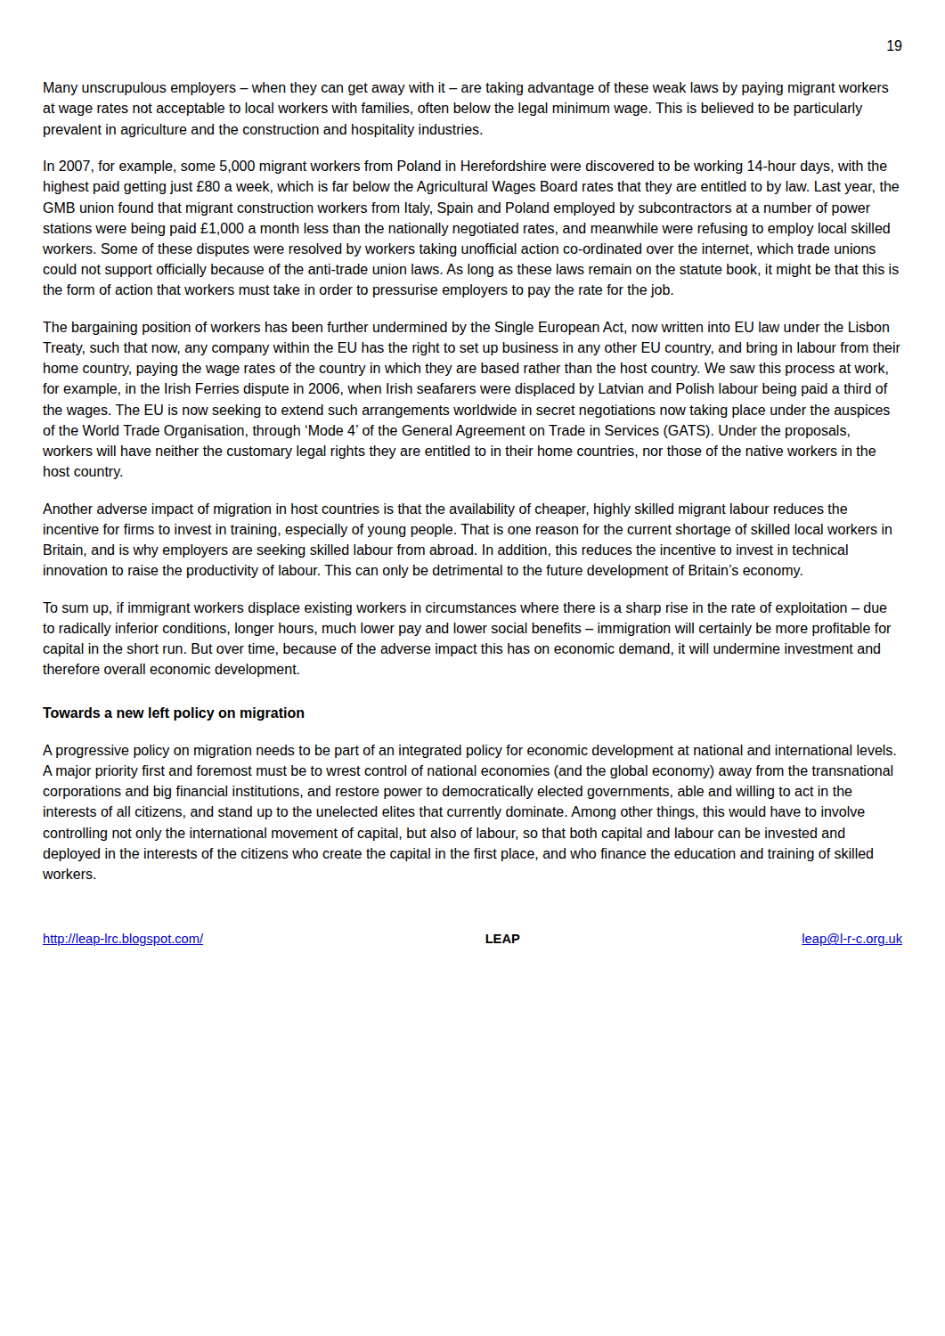19
Many unscrupulous employers – when they can get away with it – are taking advantage of these weak laws by paying migrant workers at wage rates not acceptable to local workers with families, often below the legal minimum wage. This is believed to be particularly prevalent in agriculture and the construction and hospitality industries.
In 2007, for example, some 5,000 migrant workers from Poland in Herefordshire were discovered to be working 14-hour days, with the highest paid getting just £80 a week, which is far below the Agricultural Wages Board rates that they are entitled to by law. Last year, the GMB union found that migrant construction workers from Italy, Spain and Poland employed by subcontractors at a number of power stations were being paid £1,000 a month less than the nationally negotiated rates, and meanwhile were refusing to employ local skilled workers. Some of these disputes were resolved by workers taking unofficial action co-ordinated over the internet, which trade unions could not support officially because of the anti-trade union laws. As long as these laws remain on the statute book, it might be that this is the form of action that workers must take in order to pressurise employers to pay the rate for the job.
The bargaining position of workers has been further undermined by the Single European Act, now written into EU law under the Lisbon Treaty, such that now, any company within the EU has the right to set up business in any other EU country, and bring in labour from their home country, paying the wage rates of the country in which they are based rather than the host country. We saw this process at work, for example, in the Irish Ferries dispute in 2006, when Irish seafarers were displaced by Latvian and Polish labour being paid a third of the wages. The EU is now seeking to extend such arrangements worldwide in secret negotiations now taking place under the auspices of the World Trade Organisation, through ‘Mode 4’ of the General Agreement on Trade in Services (GATS). Under the proposals, workers will have neither the customary legal rights they are entitled to in their home countries, nor those of the native workers in the host country.
Another adverse impact of migration in host countries is that the availability of cheaper, highly skilled migrant labour reduces the incentive for firms to invest in training, especially of young people. That is one reason for the current shortage of skilled local workers in Britain, and is why employers are seeking skilled labour from abroad. In addition, this reduces the incentive to invest in technical innovation to raise the productivity of labour. This can only be detrimental to the future development of Britain’s economy.
To sum up, if immigrant workers displace existing workers in circumstances where there is a sharp rise in the rate of exploitation – due to radically inferior conditions, longer hours, much lower pay and lower social benefits – immigration will certainly be more profitable for capital in the short run. But over time, because of the adverse impact this has on economic demand, it will undermine investment and therefore overall economic development.
Towards a new left policy on migration
A progressive policy on migration needs to be part of an integrated policy for economic development at national and international levels. A major priority first and foremost must be to wrest control of national economies (and the global economy) away from the transnational corporations and big financial institutions, and restore power to democratically elected governments, able and willing to act in the interests of all citizens, and stand up to the unelected elites that currently dominate. Among other things, this would have to involve controlling not only the international movement of capital, but also of labour, so that both capital and labour can be invested and deployed in the interests of the citizens who create the capital in the first place, and who finance the education and training of skilled workers.
http://leap-lrc.blogspot.com/ LEAP leap@l-r-c.org.uk